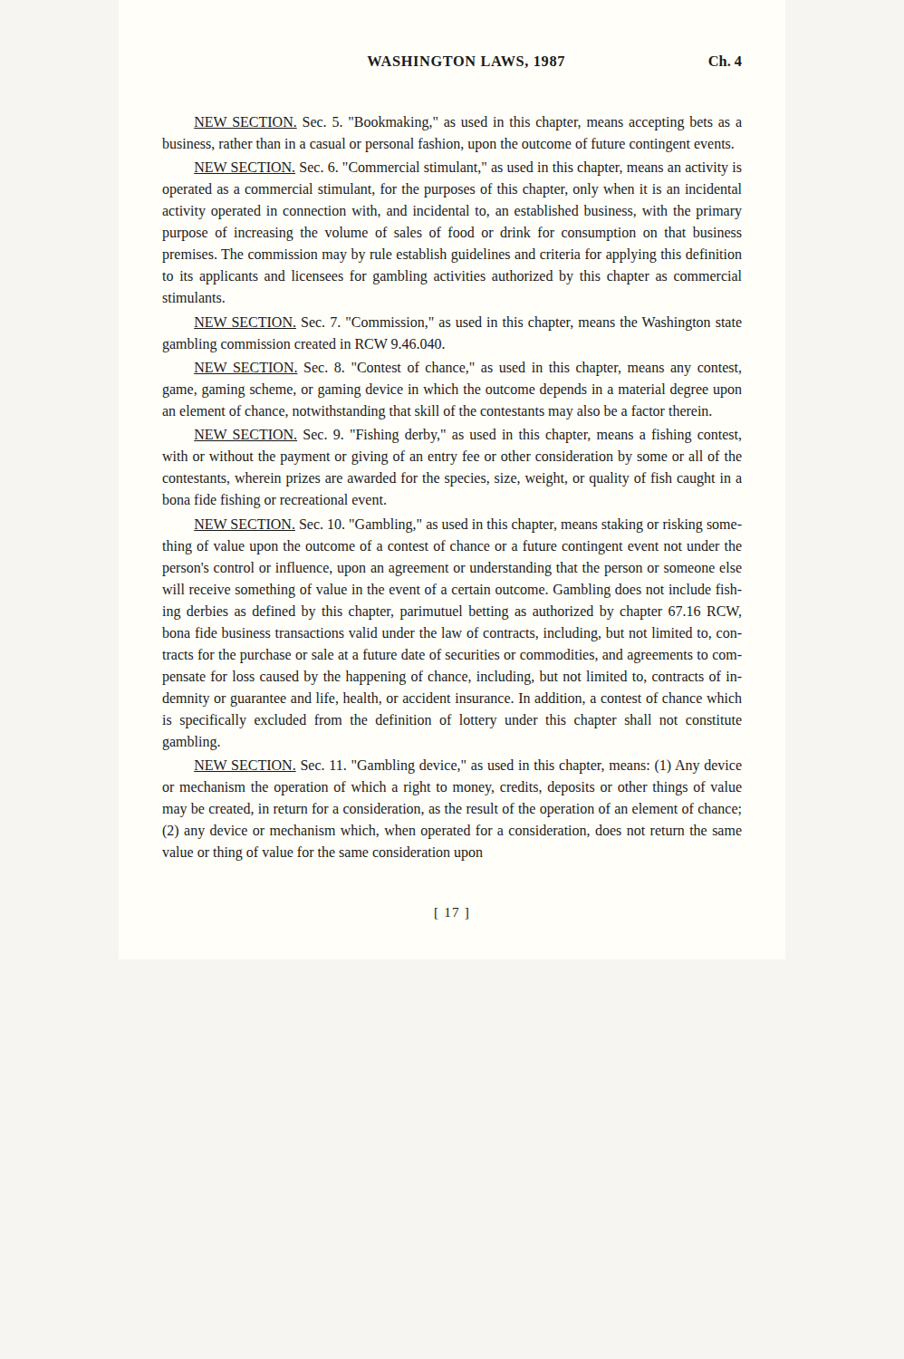WASHINGTON LAWS, 1987 Ch. 4
NEW SECTION. Sec. 5. "Bookmaking," as used in this chapter, means accepting bets as a business, rather than in a casual or personal fashion, upon the outcome of future contingent events.
NEW SECTION. Sec. 6. "Commercial stimulant," as used in this chapter, means an activity is operated as a commercial stimulant, for the purposes of this chapter, only when it is an incidental activity operated in connection with, and incidental to, an established business, with the primary purpose of increasing the volume of sales of food or drink for consumption on that business premises. The commission may by rule establish guidelines and criteria for applying this definition to its applicants and licensees for gambling activities authorized by this chapter as commercial stimulants.
NEW SECTION. Sec. 7. "Commission," as used in this chapter, means the Washington state gambling commission created in RCW 9.46.040.
NEW SECTION. Sec. 8. "Contest of chance," as used in this chapter, means any contest, game, gaming scheme, or gaming device in which the outcome depends in a material degree upon an element of chance, notwithstanding that skill of the contestants may also be a factor therein.
NEW SECTION. Sec. 9. "Fishing derby," as used in this chapter, means a fishing contest, with or without the payment or giving of an entry fee or other consideration by some or all of the contestants, wherein prizes are awarded for the species, size, weight, or quality of fish caught in a bona fide fishing or recreational event.
NEW SECTION. Sec. 10. "Gambling," as used in this chapter, means staking or risking something of value upon the outcome of a contest of chance or a future contingent event not under the person's control or influence, upon an agreement or understanding that the person or someone else will receive something of value in the event of a certain outcome. Gambling does not include fishing derbies as defined by this chapter, parimutuel betting as authorized by chapter 67.16 RCW, bona fide business transactions valid under the law of contracts, including, but not limited to, contracts for the purchase or sale at a future date of securities or commodities, and agreements to compensate for loss caused by the happening of chance, including, but not limited to, contracts of indemnity or guarantee and life, health, or accident insurance. In addition, a contest of chance which is specifically excluded from the definition of lottery under this chapter shall not constitute gambling.
NEW SECTION. Sec. 11. "Gambling device," as used in this chapter, means: (1) Any device or mechanism the operation of which a right to money, credits, deposits or other things of value may be created, in return for a consideration, as the result of the operation of an element of chance; (2) any device or mechanism which, when operated for a consideration, does not return the same value or thing of value for the same consideration upon
[ 17 ]